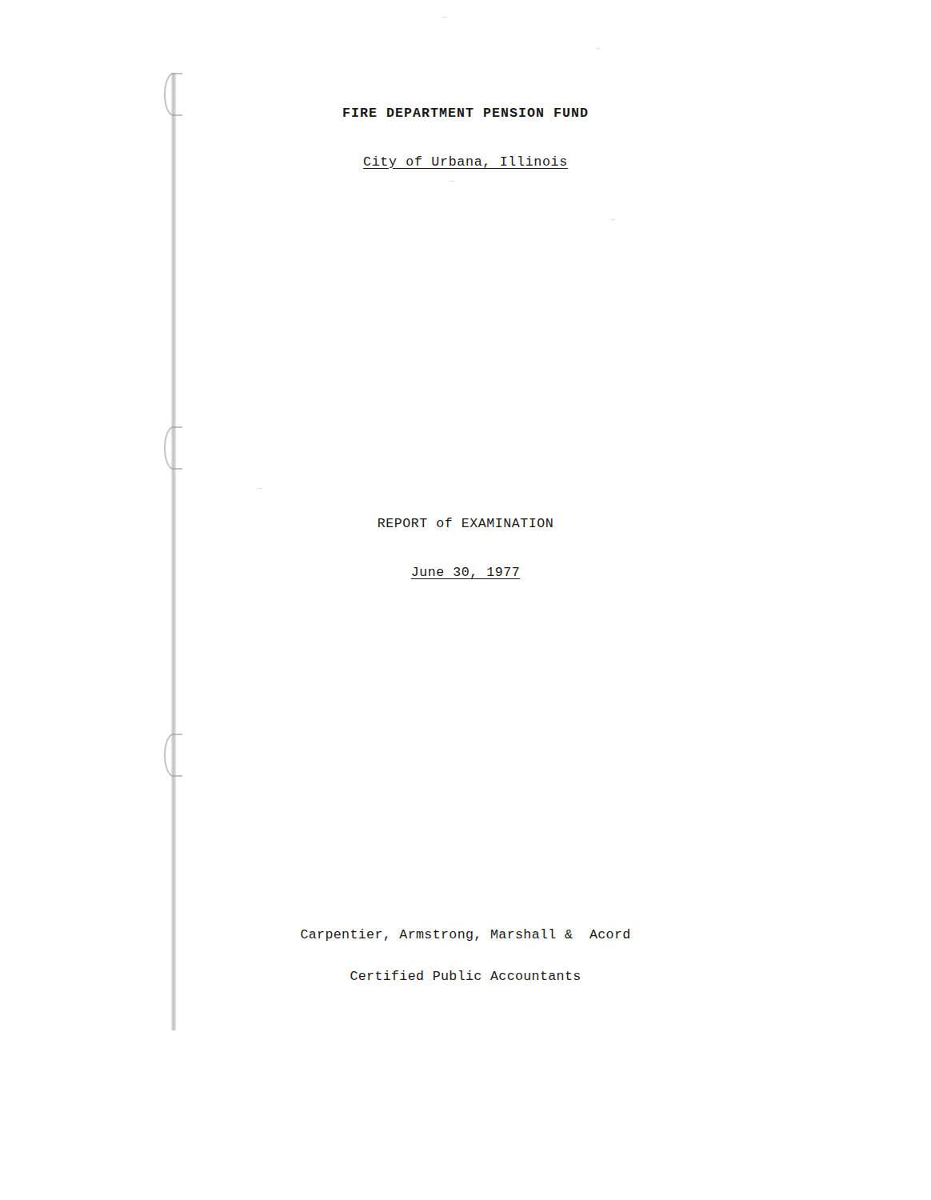FIRE DEPARTMENT PENSION FUND
City of Urbana, Illinois
REPORT of EXAMINATION
June 30, 1977
Carpentier, Armstrong, Marshall & Acord
Certified Public Accountants